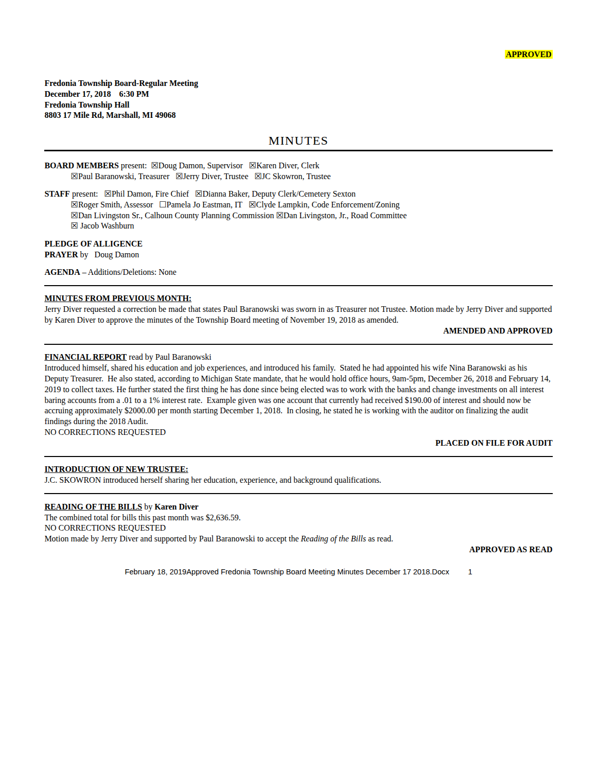APPROVED
Fredonia Township Board-Regular Meeting
December 17, 2018 6:30 PM
Fredonia Township Hall
8803 17 Mile Rd, Marshall, MI 49068
MINUTES
BOARD MEMBERS present: ☒Doug Damon, Supervisor ☒Karen Diver, Clerk ☒Paul Baranowski, Treasurer ☒Jerry Diver, Trustee ☒JC Skowron, Trustee
STAFF present: ☒Phil Damon, Fire Chief ☒Dianna Baker, Deputy Clerk/Cemetery Sexton ☒Roger Smith, Assessor ☐Pamela Jo Eastman, IT ☒Clyde Lampkin, Code Enforcement/Zoning ☒Dan Livingston Sr., Calhoun County Planning Commission ☒Dan Livingston, Jr., Road Committee ☒ Jacob Washburn
PLEDGE OF ALLIGENCE
PRAYER by Doug Damon
AGENDA – Additions/Deletions: None
MINUTES FROM PREVIOUS MONTH:
Jerry Diver requested a correction be made that states Paul Baranowski was sworn in as Treasurer not Trustee. Motion made by Jerry Diver and supported by Karen Diver to approve the minutes of the Township Board meeting of November 19, 2018 as amended.
AMENDED AND APPROVED
FINANCIAL REPORT read by Paul Baranowski
Introduced himself, shared his education and job experiences, and introduced his family. Stated he had appointed his wife Nina Baranowski as his Deputy Treasurer. He also stated, according to Michigan State mandate, that he would hold office hours, 9am-5pm, December 26, 2018 and February 14, 2019 to collect taxes. He further stated the first thing he has done since being elected was to work with the banks and change investments on all interest baring accounts from a .01 to a 1% interest rate. Example given was one account that currently had received $190.00 of interest and should now be accruing approximately $2000.00 per month starting December 1, 2018. In closing, he stated he is working with the auditor on finalizing the audit findings during the 2018 Audit.
NO CORRECTIONS REQUESTED
PLACED ON FILE FOR AUDIT
INTRODUCTION OF NEW TRUSTEE:
J.C. SKOWRON introduced herself sharing her education, experience, and background qualifications.
READING OF THE BILLS by Karen Diver
The combined total for bills this past month was $2,636.59.
NO CORRECTIONS REQUESTED
Motion made by Jerry Diver and supported by Paul Baranowski to accept the Reading of the Bills as read.
APPROVED AS READ
February 18, 2019Approved Fredonia Township Board Meeting Minutes December 17 2018.Docx1